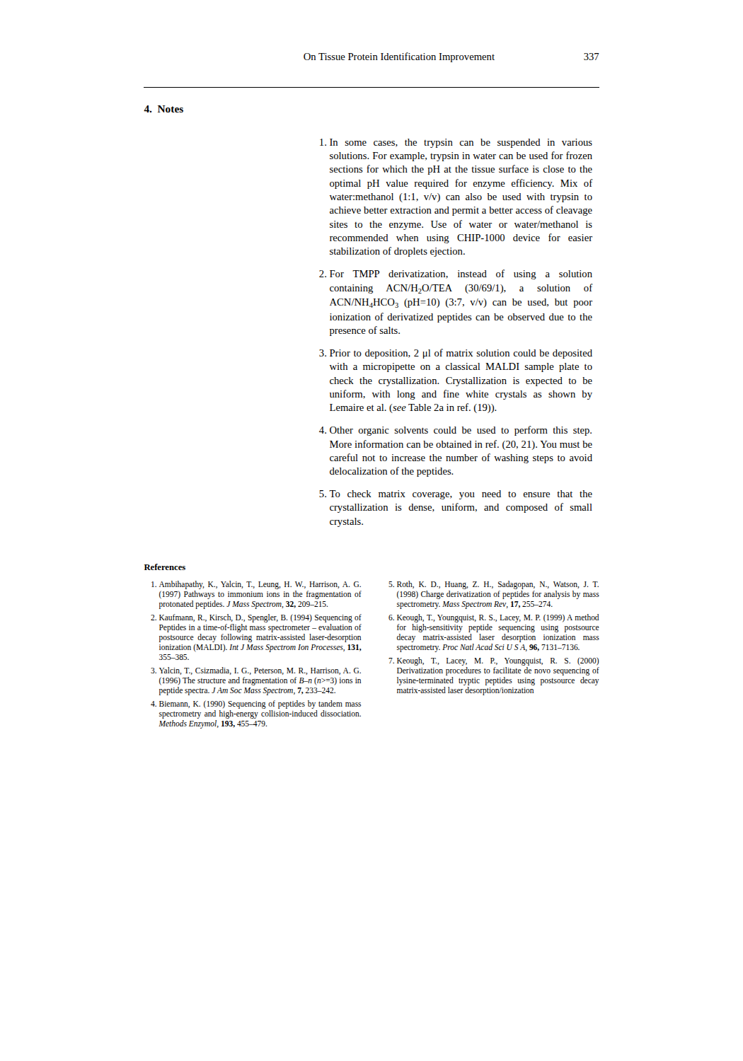On Tissue Protein Identification Improvement 337
4. Notes
In some cases, the trypsin can be suspended in various solutions. For example, trypsin in water can be used for frozen sections for which the pH at the tissue surface is close to the optimal pH value required for enzyme efficiency. Mix of water:methanol (1:1, v/v) can also be used with trypsin to achieve better extraction and permit a better access of cleavage sites to the enzyme. Use of water or water/methanol is recommended when using CHIP-1000 device for easier stabilization of droplets ejection.
For TMPP derivatization, instead of using a solution containing ACN/H2O/TEA (30/69/1), a solution of ACN/NH4HCO3 (pH=10) (3:7, v/v) can be used, but poor ionization of derivatized peptides can be observed due to the presence of salts.
Prior to deposition, 2 μl of matrix solution could be deposited with a micropipette on a classical MALDI sample plate to check the crystallization. Crystallization is expected to be uniform, with long and fine white crystals as shown by Lemaire et al. (see Table 2a in ref. (19)).
Other organic solvents could be used to perform this step. More information can be obtained in ref. (20, 21). You must be careful not to increase the number of washing steps to avoid delocalization of the peptides.
To check matrix coverage, you need to ensure that the crystallization is dense, uniform, and composed of small crystals.
References
Ambihapathy, K., Yalcin, T., Leung, H. W., Harrison, A. G. (1997) Pathways to immonium ions in the fragmentation of protonated peptides. J Mass Spectrom, 32, 209–215.
Kaufmann, R., Kirsch, D., Spengler, B. (1994) Sequencing of Peptides in a time-of-flight mass spectrometer – evaluation of postsource decay following matrix-assisted laser-desorption ionization (MALDI). Int J Mass Spectrom Ion Processes, 131, 355–385.
Yalcin, T., Csizmadia, I. G., Peterson, M. R., Harrison, A. G. (1996) The structure and fragmentation of B–n (n>=3) ions in peptide spectra. J Am Soc Mass Spectrom, 7, 233–242.
Biemann, K. (1990) Sequencing of peptides by tandem mass spectrometry and high-energy collision-induced dissociation. Methods Enzymol, 193, 455–479.
Roth, K. D., Huang, Z. H., Sadagopan, N., Watson, J. T. (1998) Charge derivatization of peptides for analysis by mass spectrometry. Mass Spectrom Rev, 17, 255–274.
Keough, T., Youngquist, R. S., Lacey, M. P. (1999) A method for high-sensitivity peptide sequencing using postsource decay matrix-assisted laser desorption ionization mass spectrometry. Proc Natl Acad Sci U S A, 96, 7131–7136.
Keough, T., Lacey, M. P., Youngquist, R. S. (2000) Derivatization procedures to facilitate de novo sequencing of lysine-terminated tryptic peptides using postsource decay matrix-assisted laser desorption/ionization